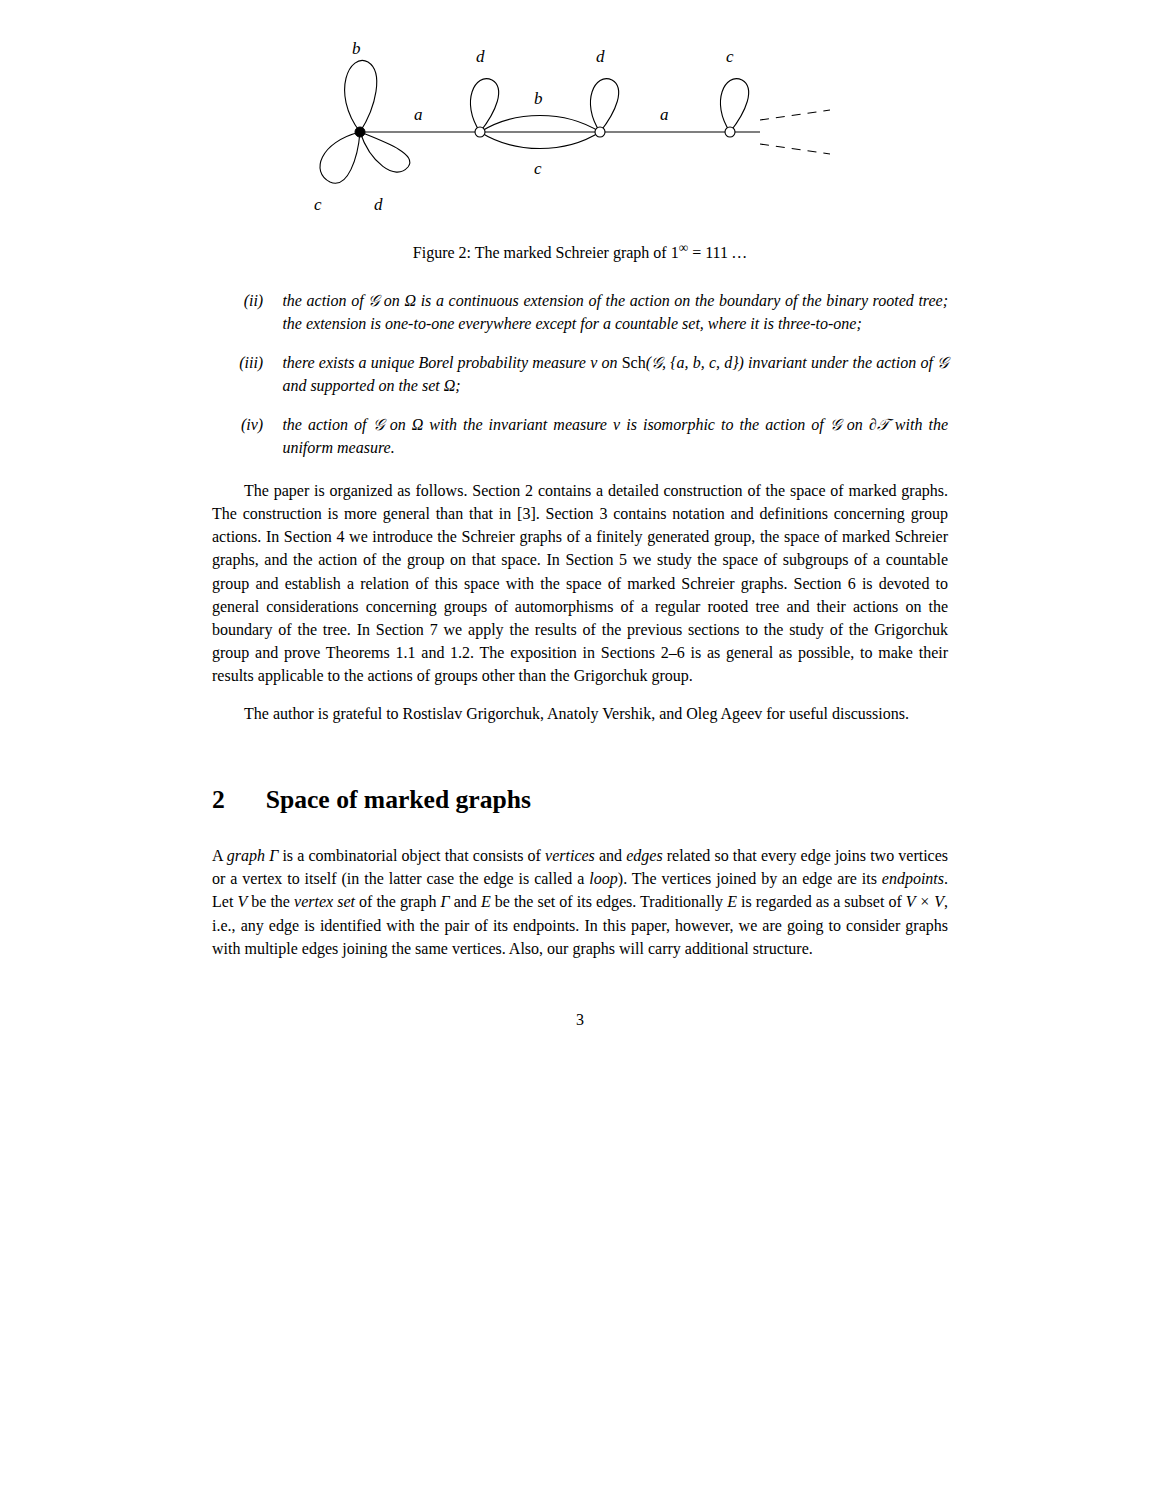b c d d d c a b c a
Figure 2: The marked Schreier graph of 1∞ = 111 …
(ii) the action of 𝒢 on Ω is a continuous extension of the action on the boundary of the binary rooted tree; the extension is one-to-one everywhere except for a countable set, where it is three-to-one;
(iii) there exists a unique Borel probability measure ν on Sch(𝒢, {a, b, c, d}) invariant under the action of 𝒢 and supported on the set Ω;
(iv) the action of 𝒢 on Ω with the invariant measure ν is isomorphic to the action of 𝒢 on ∂𝒯 with the uniform measure.
The paper is organized as follows. Section 2 contains a detailed construction of the space of marked graphs. The construction is more general than that in [3]. Section 3 contains notation and definitions concerning group actions. In Section 4 we introduce the Schreier graphs of a finitely generated group, the space of marked Schreier graphs, and the action of the group on that space. In Section 5 we study the space of subgroups of a countable group and establish a relation of this space with the space of marked Schreier graphs. Section 6 is devoted to general considerations concerning groups of automorphisms of a regular rooted tree and their actions on the boundary of the tree. In Section 7 we apply the results of the previous sections to the study of the Grigorchuk group and prove Theorems 1.1 and 1.2. The exposition in Sections 2–6 is as general as possible, to make their results applicable to the actions of groups other than the Grigorchuk group.
The author is grateful to Rostislav Grigorchuk, Anatoly Vershik, and Oleg Ageev for useful discussions.
2 Space of marked graphs
A graph Γ is a combinatorial object that consists of vertices and edges related so that every edge joins two vertices or a vertex to itself (in the latter case the edge is called a loop). The vertices joined by an edge are its endpoints. Let V be the vertex set of the graph Γ and E be the set of its edges. Traditionally E is regarded as a subset of V × V, i.e., any edge is identified with the pair of its endpoints. In this paper, however, we are going to consider graphs with multiple edges joining the same vertices. Also, our graphs will carry additional structure.
3